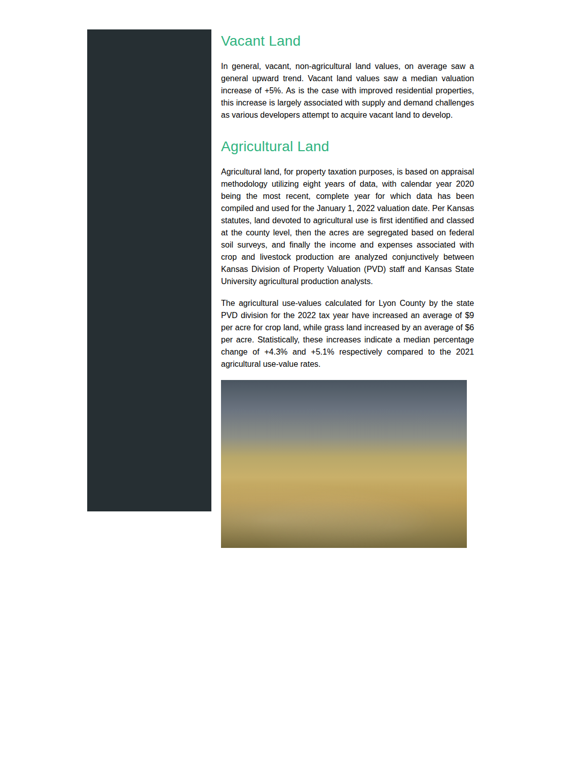Vacant Land
In general, vacant, non-agricultural land values, on average saw a general upward trend. Vacant land values saw a median valuation increase of +5%. As is the case with improved residential properties, this increase is largely associated with supply and demand challenges as various developers attempt to acquire vacant land to develop.
Agricultural Land
Agricultural land, for property taxation purposes, is based on appraisal methodology utilizing eight years of data, with calendar year 2020 being the most recent, complete year for which data has been compiled and used for the January 1, 2022 valuation date. Per Kansas statutes, land devoted to agricultural use is first identified and classed at the county level, then the acres are segregated based on federal soil surveys, and finally the income and expenses associated with crop and livestock production are analyzed conjunctively between Kansas Division of Property Valuation (PVD) staff and Kansas State University agricultural production analysts.
The agricultural use-values calculated for Lyon County by the state PVD division for the 2022 tax year have increased an average of $9 per acre for crop land, while grass land increased by an average of $6 per acre. Statistically, these increases indicate a median percentage change of +4.3% and +5.1% respectively compared to the 2021 agricultural use-value rates.